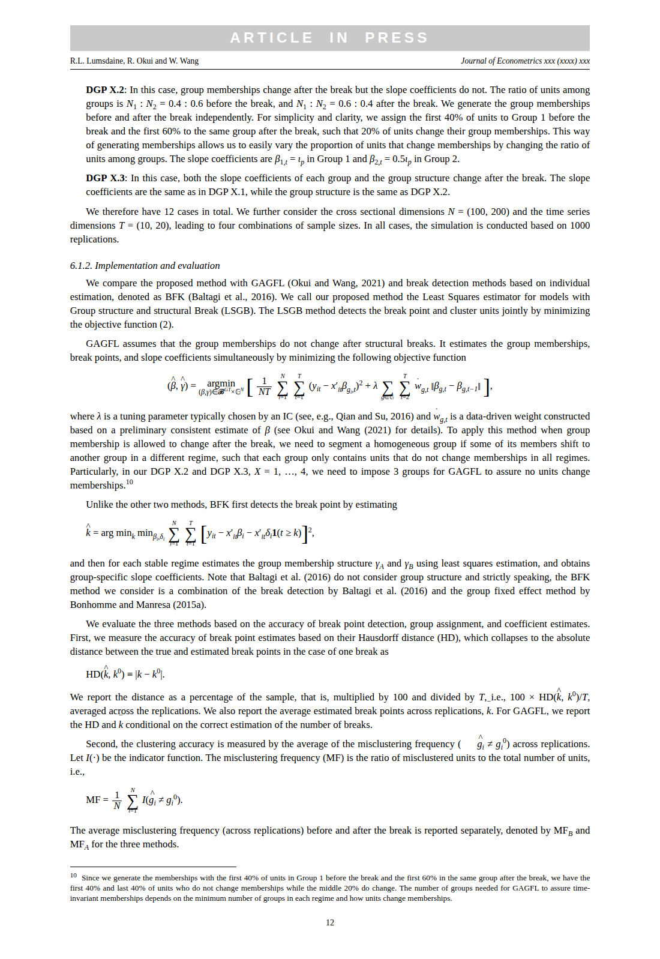ARTICLE IN PRESS
R.L. Lumsdaine, R. Okui and W. Wang Journal of Econometrics xxx (xxxx) xxx
DGP X.2: In this case, group memberships change after the break but the slope coefficients do not. The ratio of units among groups is N1 : N2 = 0.4 : 0.6 before the break, and N1 : N2 = 0.6 : 0.4 after the break. We generate the group memberships before and after the break independently. For simplicity and clarity, we assign the first 40% of units to Group 1 before the break and the first 60% to the same group after the break, such that 20% of units change their group memberships. This way of generating memberships allows us to easily vary the proportion of units that change memberships by changing the ratio of units among groups. The slope coefficients are β1,t = ιp in Group 1 and β2,t = 0.5ιp in Group 2.
DGP X.3: In this case, both the slope coefficients of each group and the group structure change after the break. The slope coefficients are the same as in DGP X.1, while the group structure is the same as DGP X.2.
We therefore have 12 cases in total. We further consider the cross sectional dimensions N = (100, 200) and the time series dimensions T = (10, 20), leading to four combinations of sample sizes. In all cases, the simulation is conducted based on 1000 replications.
6.1.2. Implementation and evaluation
We compare the proposed method with GAGFL (Okui and Wang, 2021) and break detection methods based on individual estimation, denoted as BFK (Baltagi et al., 2016). We call our proposed method the Least Squares estimator for models with Group structure and structural Break (LSGB). The LSGB method detects the break point and cluster units jointly by minimizing the objective function (2).
GAGFL assumes that the group memberships do not change after structural breaks. It estimates the group memberships, break points, and slope coefficients simultaneously by minimizing the following objective function
(^β, ^γ) = argmin(β,γ)∈𝓑GT×𝔾N [ 1 NT N∑i=1 T∑t=1 (yit − x′itβgi,t)2 + λ ∑g∈𝔾 T∑t=2 ·wg,t ‖βg,t − βg,t−1‖ ],
where λ is a tuning parameter typically chosen by an IC (see, e.g., Qian and Su, 2016) and ·wg,t is a data-driven weight constructed based on a preliminary consistent estimate of β (see Okui and Wang (2021) for details). To apply this method when group membership is allowed to change after the break, we need to segment a homogeneous group if some of its members shift to another group in a different regime, such that each group only contains units that do not change memberships in all regimes. Particularly, in our DGP X.2 and DGP X.3, X = 1, …, 4, we need to impose 3 groups for GAGFL to assure no units change memberships.10
Unlike the other two methods, BFK first detects the break point by estimating
^k = arg mink minβi,δi N∑i=1 T∑t=1 [yit − x′itβi − x′itδi 1(t ≥ k)]2,
and then for each stable regime estimates the group membership structure γA and γB using least squares estimation, and obtains group-specific slope coefficients. Note that Baltagi et al. (2016) do not consider group structure and strictly speaking, the BFK method we consider is a combination of the break detection by Baltagi et al. (2016) and the group fixed effect method by Bonhomme and Manresa (2015a).
We evaluate the three methods based on the accuracy of break point detection, group assignment, and coefficient estimates. First, we measure the accuracy of break point estimates based on their Hausdorff distance (HD), which collapses to the absolute distance between the true and estimated break points in the case of one break as
HD(^k, k0) ≡ |k − k0|.
We report the distance as a percentage of the sample, that is, multiplied by 100 and divided by T, i.e., 100 × HD(^k, k0)/T, averaged across the replications. We also report the average estimated break points across replications, ‾k. For GAGFL, we report the HD and ‾k conditional on the correct estimation of the number of breaks.
Second, the clustering accuracy is measured by the average of the misclustering frequency (^gi ≠ gi0) across replications. Let I(·) be the indicator function. The misclustering frequency (MF) is the ratio of misclustered units to the total number of units, i.e.,
MF = 1 N N∑i=1 I(^gi ≠ gi0).
The average misclustering frequency (across replications) before and after the break is reported separately, denoted by MFB and MFA for the three methods.
10 Since we generate the memberships with the first 40% of units in Group 1 before the break and the first 60% in the same group after the break, we have the first 40% and last 40% of units who do not change memberships while the middle 20% do change. The number of groups needed for GAGFL to assure time-invariant memberships depends on the minimum number of groups in each regime and how units change memberships.
12